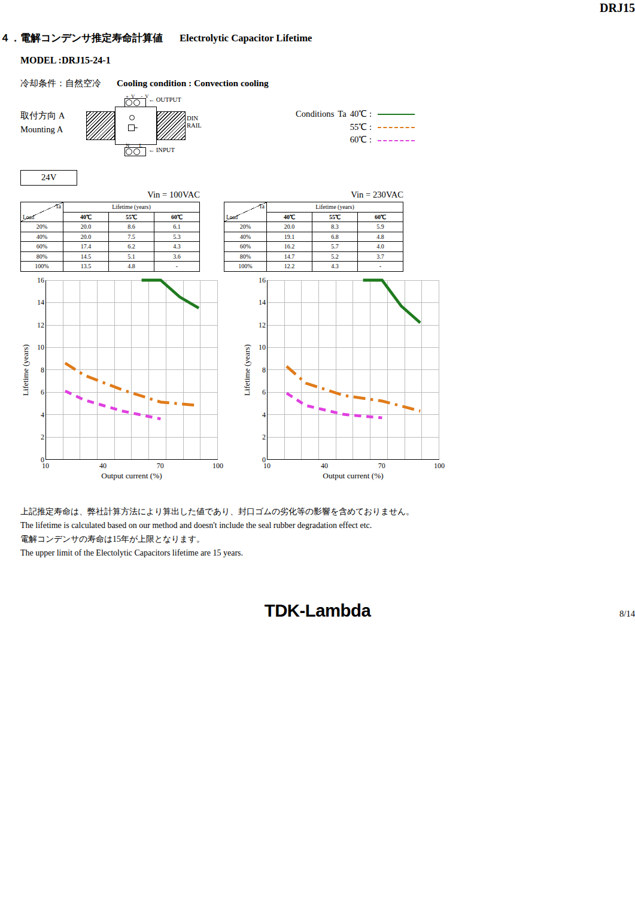DRJ15
４．電解コンデンサ推定寿命計算値Electrolytic Capacitor Lifetime
MODEL :DRJ15-24-1
冷却条件：自然空冷Cooling condition : Convection cooling
取付方向 A Mounting A
+V -V
N L
OUTPUT
INPUT
DIN
RAIL
| Conditions | Ta | 40℃ : | |
| | | 55℃ : | |
| | | 60℃ : | |
24V
Vin = 100VAC
| Ta Load | Lifetime (years) |
| 40℃ | 55℃ | 60℃ |
| 20% | 20.0 | 8.6 | 6.1 |
| 40% | 20.0 | 7.5 | 5.3 |
| 60% | 17.4 | 6.2 | 4.3 |
| 80% | 14.5 | 5.1 | 3.6 |
| 100% | 13.5 | 4.8 | - |
Vin = 230VAC
| Ta Load | Lifetime (years) |
| 40℃ | 55℃ | 60℃ |
| 20% | 20.0 | 8.3 | 5.9 |
| 40% | 19.1 | 6.8 | 4.8 |
| 60% | 16.2 | 5.7 | 4.0 |
| 80% | 14.7 | 5.2 | 3.7 |
| 100% | 12.2 | 4.3 | - |
Lifetime (years)
16 14 12 10 8 6 4 2 0
10 40 70 100
Output current (%)
Lifetime (years)
16 14 12 10 8 6 4 2 0
10 40 70 100
Output current (%)
上記推定寿命は、弊社計算方法により算出した値であり、封口ゴムの劣化等の影響を含めておりません。
The lifetime is calculated based on our method and doesn't include the seal rubber degradation effect etc.
電解コンデンサの寿命は15年が上限となります。
The upper limit of the Electolytic Capacitors lifetime are 15 years.
TDK-Lambda
8/14